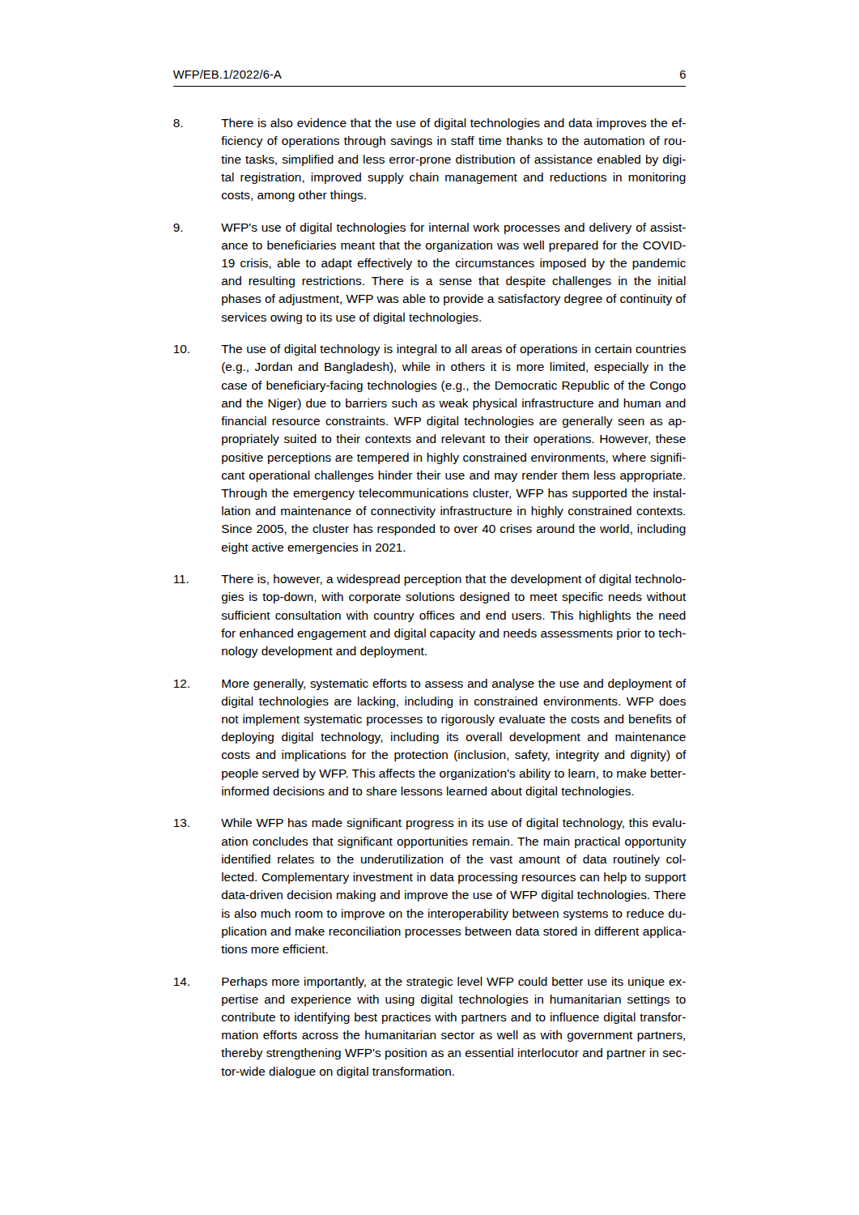WFP/EB.1/2022/6-A 6
There is also evidence that the use of digital technologies and data improves the efficiency of operations through savings in staff time thanks to the automation of routine tasks, simplified and less error-prone distribution of assistance enabled by digital registration, improved supply chain management and reductions in monitoring costs, among other things.
WFP's use of digital technologies for internal work processes and delivery of assistance to beneficiaries meant that the organization was well prepared for the COVID-19 crisis, able to adapt effectively to the circumstances imposed by the pandemic and resulting restrictions. There is a sense that despite challenges in the initial phases of adjustment, WFP was able to provide a satisfactory degree of continuity of services owing to its use of digital technologies.
The use of digital technology is integral to all areas of operations in certain countries (e.g., Jordan and Bangladesh), while in others it is more limited, especially in the case of beneficiary-facing technologies (e.g., the Democratic Republic of the Congo and the Niger) due to barriers such as weak physical infrastructure and human and financial resource constraints. WFP digital technologies are generally seen as appropriately suited to their contexts and relevant to their operations. However, these positive perceptions are tempered in highly constrained environments, where significant operational challenges hinder their use and may render them less appropriate. Through the emergency telecommunications cluster, WFP has supported the installation and maintenance of connectivity infrastructure in highly constrained contexts. Since 2005, the cluster has responded to over 40 crises around the world, including eight active emergencies in 2021.
There is, however, a widespread perception that the development of digital technologies is top-down, with corporate solutions designed to meet specific needs without sufficient consultation with country offices and end users. This highlights the need for enhanced engagement and digital capacity and needs assessments prior to technology development and deployment.
More generally, systematic efforts to assess and analyse the use and deployment of digital technologies are lacking, including in constrained environments. WFP does not implement systematic processes to rigorously evaluate the costs and benefits of deploying digital technology, including its overall development and maintenance costs and implications for the protection (inclusion, safety, integrity and dignity) of people served by WFP. This affects the organization's ability to learn, to make better-informed decisions and to share lessons learned about digital technologies.
While WFP has made significant progress in its use of digital technology, this evaluation concludes that significant opportunities remain. The main practical opportunity identified relates to the underutilization of the vast amount of data routinely collected. Complementary investment in data processing resources can help to support data-driven decision making and improve the use of WFP digital technologies. There is also much room to improve on the interoperability between systems to reduce duplication and make reconciliation processes between data stored in different applications more efficient.
Perhaps more importantly, at the strategic level WFP could better use its unique expertise and experience with using digital technologies in humanitarian settings to contribute to identifying best practices with partners and to influence digital transformation efforts across the humanitarian sector as well as with government partners, thereby strengthening WFP's position as an essential interlocutor and partner in sector-wide dialogue on digital transformation.